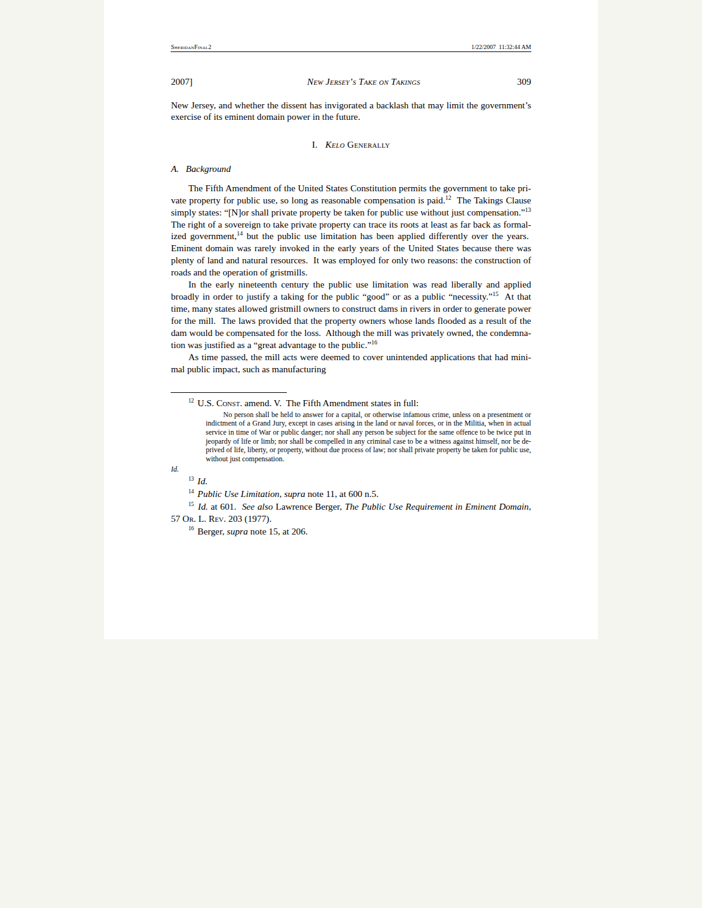SheridanFinal2 1/22/2007 11:32:44 AM
2007] New Jersey’s Take on Takings 309
New Jersey, and whether the dissent has invigorated a backlash that may limit the government’s exercise of its eminent domain power in the future.
I. Kelo Generally
A. Background
The Fifth Amendment of the United States Constitution permits the government to take private property for public use, so long as reasonable compensation is paid.12 The Takings Clause simply states: “[N]or shall private property be taken for public use without just compensation.”13 The right of a sovereign to take private property can trace its roots at least as far back as formalized government,14 but the public use limitation has been applied differently over the years. Eminent domain was rarely invoked in the early years of the United States because there was plenty of land and natural resources. It was employed for only two reasons: the construction of roads and the operation of gristmills.
In the early nineteenth century the public use limitation was read liberally and applied broadly in order to justify a taking for the public “good” or as a public “necessity.”15 At that time, many states allowed gristmill owners to construct dams in rivers in order to generate power for the mill. The laws provided that the property owners whose lands flooded as a result of the dam would be compensated for the loss. Although the mill was privately owned, the condemnation was justified as a “great advantage to the public.”16
As time passed, the mill acts were deemed to cover unintended applications that had minimal public impact, such as manufacturing
12 U.S. Const. amend. V. The Fifth Amendment states in full:
No person shall be held to answer for a capital, or otherwise infamous crime, unless on a presentment or indictment of a Grand Jury, except in cases arising in the land or naval forces, or in the Militia, when in actual service in time of War or public danger; nor shall any person be subject for the same offence to be twice put in jeopardy of life or limb; nor shall be compelled in any criminal case to be a witness against himself, nor be deprived of life, liberty, or property, without due process of law; nor shall private property be taken for public use, without just compensation.
Id.
13 Id.
14 Public Use Limitation, supra note 11, at 600 n.5.
15 Id. at 601. See also Lawrence Berger, The Public Use Requirement in Eminent Domain, 57 Or. L. Rev. 203 (1977).
16 Berger, supra note 15, at 206.